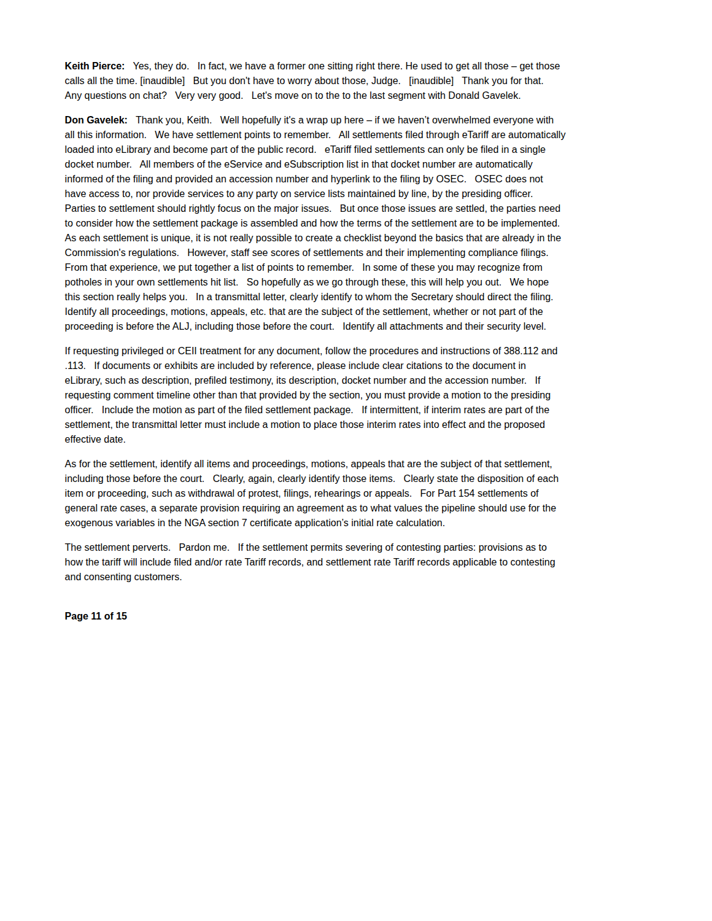Keith Pierce: Yes, they do. In fact, we have a former one sitting right there. He used to get all those – get those calls all the time. [inaudible] But you don't have to worry about those, Judge. [inaudible] Thank you for that. Any questions on chat? Very very good. Let's move on to the to the last segment with Donald Gavelek.
Don Gavelek: Thank you, Keith. Well hopefully it's a wrap up here – if we haven’t overwhelmed everyone with all this information. We have settlement points to remember. All settlements filed through eTariff are automatically loaded into eLibrary and become part of the public record. eTariff filed settlements can only be filed in a single docket number. All members of the eService and eSubscription list in that docket number are automatically informed of the filing and provided an accession number and hyperlink to the filing by OSEC. OSEC does not have access to, nor provide services to any party on service lists maintained by line, by the presiding officer. Parties to settlement should rightly focus on the major issues. But once those issues are settled, the parties need to consider how the settlement package is assembled and how the terms of the settlement are to be implemented. As each settlement is unique, it is not really possible to create a checklist beyond the basics that are already in the Commission's regulations. However, staff see scores of settlements and their implementing compliance filings. From that experience, we put together a list of points to remember. In some of these you may recognize from potholes in your own settlements hit list. So hopefully as we go through these, this will help you out. We hope this section really helps you. In a transmittal letter, clearly identify to whom the Secretary should direct the filing. Identify all proceedings, motions, appeals, etc. that are the subject of the settlement, whether or not part of the proceeding is before the ALJ, including those before the court. Identify all attachments and their security level.
If requesting privileged or CEII treatment for any document, follow the procedures and instructions of 388.112 and .113. If documents or exhibits are included by reference, please include clear citations to the document in eLibrary, such as description, prefiled testimony, its description, docket number and the accession number. If requesting comment timeline other than that provided by the section, you must provide a motion to the presiding officer. Include the motion as part of the filed settlement package. If intermittent, if interim rates are part of the settlement, the transmittal letter must include a motion to place those interim rates into effect and the proposed effective date.
As for the settlement, identify all items and proceedings, motions, appeals that are the subject of that settlement, including those before the court. Clearly, again, clearly identify those items. Clearly state the disposition of each item or proceeding, such as withdrawal of protest, filings, rehearings or appeals. For Part 154 settlements of general rate cases, a separate provision requiring an agreement as to what values the pipeline should use for the exogenous variables in the NGA section 7 certificate application’s initial rate calculation.
The settlement perverts. Pardon me. If the settlement permits severing of contesting parties: provisions as to how the tariff will include filed and/or rate Tariff records, and settlement rate Tariff records applicable to contesting and consenting customers.
Page 11 of 15